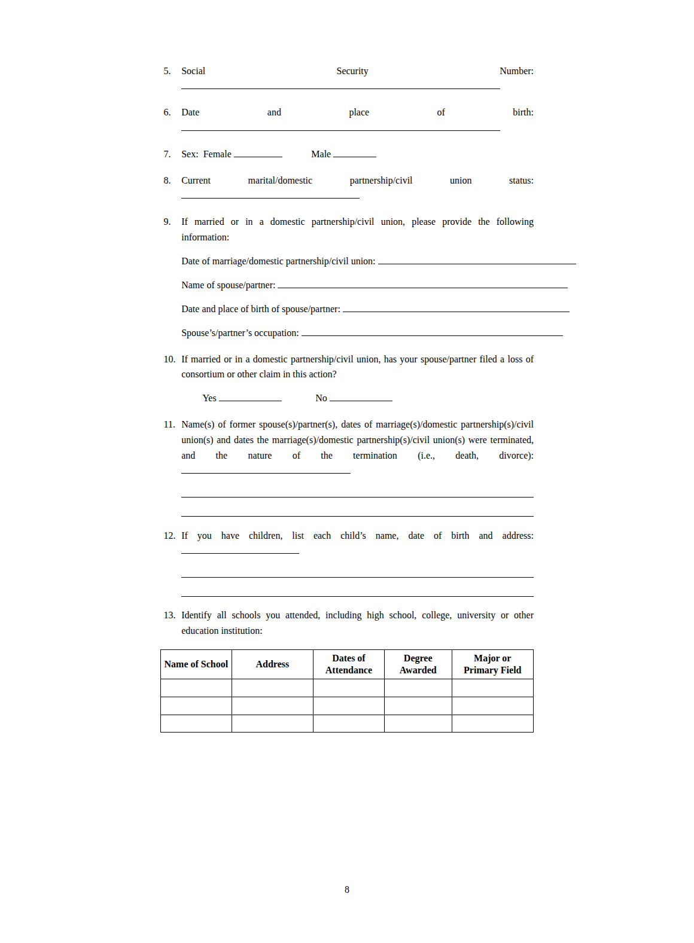Social Security Number:
Date and place of birth:
Sex: Female Male
Current marital/domestic partnership/civil union status:
If married or in a domestic partnership/civil union, please provide the following information:
Date of marriage/domestic partnership/civil union:
Name of spouse/partner:
Date and place of birth of spouse/partner:
Spouse’s/partner’s occupation:
If married or in a domestic partnership/civil union, has your spouse/partner filed a loss of consortium or other claim in this action?
Yes No
Name(s) of former spouse(s)/partner(s), dates of marriage(s)/domestic partnership(s)/civil union(s) and dates the marriage(s)/domestic partnership(s)/civil union(s) were terminated, and the nature of the termination (i.e., death, divorce):
If you have children, list each child’s name, date of birth and address:
Identify all schools you attended, including high school, college, university or other education institution:
| Name of School | Address | Dates of Attendance | Degree Awarded | Major or Primary Field |
| --- | --- | --- | --- | --- |
8